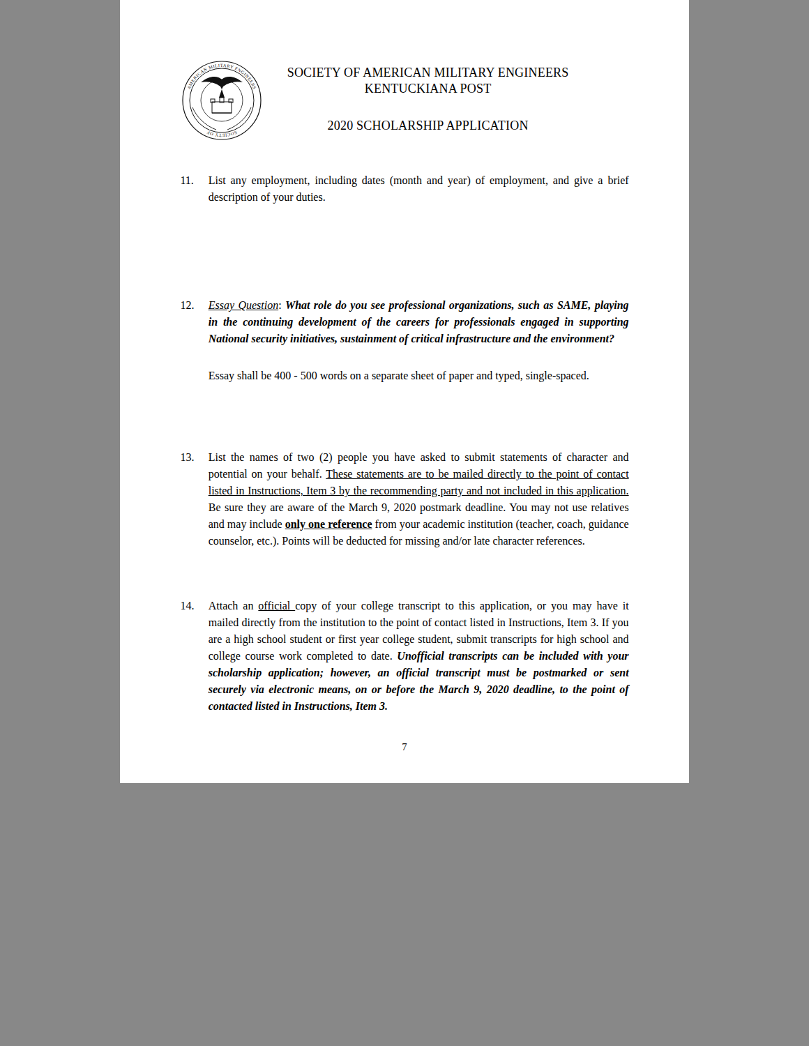AMERICAN MILITARY ENGINEERS SOCIETY OF
SOCIETY OF AMERICAN MILITARY ENGINEERS
KENTUCKIANA POST
2020 SCHOLARSHIP APPLICATION
List any employment, including dates (month and year) of employment, and give a brief description of your duties.
Essay Question: What role do you see professional organizations, such as SAME, playing in the continuing development of the careers for professionals engaged in supporting National security initiatives, sustainment of critical infrastructure and the environment?
Essay shall be 400 - 500 words on a separate sheet of paper and typed, single-spaced.
List the names of two (2) people you have asked to submit statements of character and potential on your behalf. These statements are to be mailed directly to the point of contact listed in Instructions, Item 3 by the recommending party and not included in this application. Be sure they are aware of the March 9, 2020 postmark deadline. You may not use relatives and may include only one reference from your academic institution (teacher, coach, guidance counselor, etc.). Points will be deducted for missing and/or late character references.
Attach an official copy of your college transcript to this application, or you may have it mailed directly from the institution to the point of contact listed in Instructions, Item 3. If you are a high school student or first year college student, submit transcripts for high school and college course work completed to date. Unofficial transcripts can be included with your scholarship application; however, an official transcript must be postmarked or sent securely via electronic means, on or before the March 9, 2020 deadline, to the point of contacted listed in Instructions, Item 3.
7